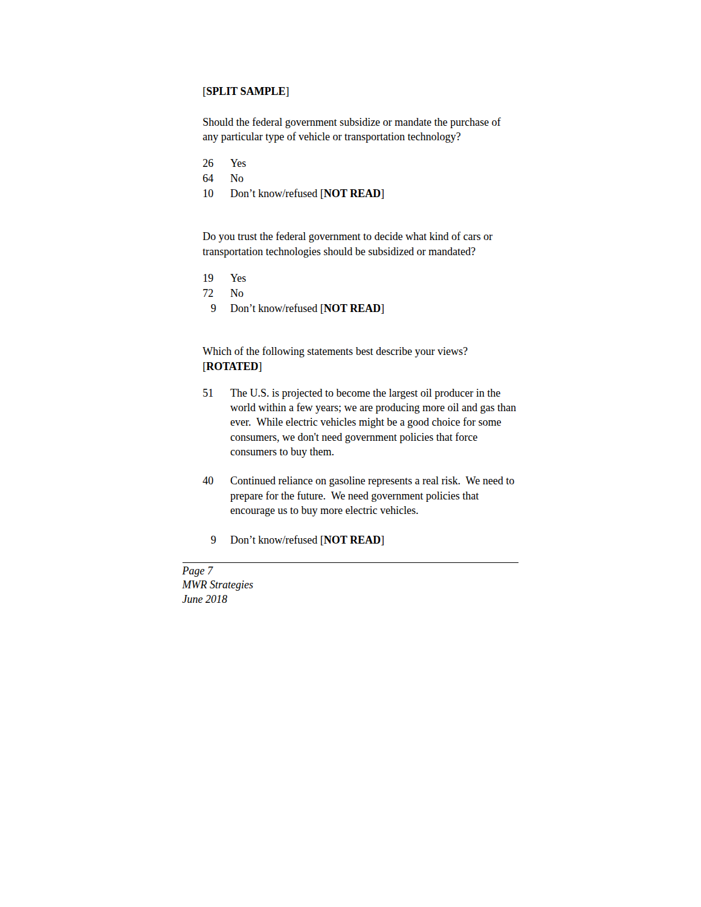[SPLIT SAMPLE]
Should the federal government subsidize or mandate the purchase of any particular type of vehicle or transportation technology?
26 Yes
64 No
10 Don’t know/refused [NOT READ]
Do you trust the federal government to decide what kind of cars or transportation technologies should be subsidized or mandated?
19 Yes
72 No
9 Don’t know/refused [NOT READ]
Which of the following statements best describe your views? [ROTATED]
51 The U.S. is projected to become the largest oil producer in the world within a few years; we are producing more oil and gas than ever. While electric vehicles might be a good choice for some consumers, we don't need government policies that force consumers to buy them.
40 Continued reliance on gasoline represents a real risk. We need to prepare for the future. We need government policies that encourage us to buy more electric vehicles.
9 Don’t know/refused [NOT READ]
Page 7
MWR Strategies
June 2018